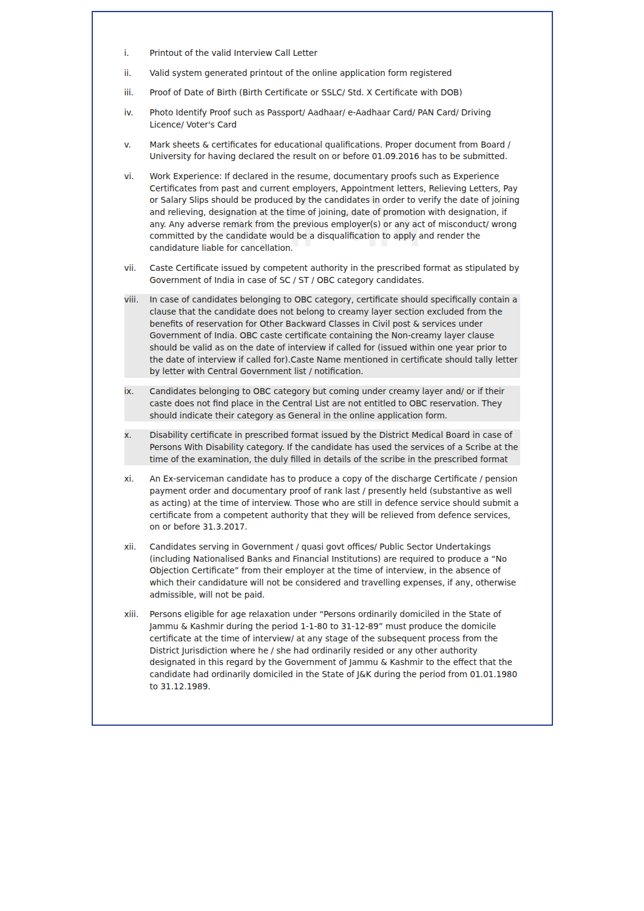आर्मी जोब
i. Printout of the valid Interview Call Letter
ii. Valid system generated printout of the online application form registered
iii. Proof of Date of Birth (Birth Certificate or SSLC/ Std. X Certificate with DOB)
iv. Photo Identify Proof such as Passport/ Aadhaar/ e-Aadhaar Card/ PAN Card/ Driving Licence/ Voter's Card
v. Mark sheets & certificates for educational qualifications. Proper document from Board / University for having declared the result on or before 01.09.2016 has to be submitted.
vi. Work Experience: If declared in the resume, documentary proofs such as Experience Certificates from past and current employers, Appointment letters, Relieving Letters, Pay or Salary Slips should be produced by the candidates in order to verify the date of joining and relieving, designation at the time of joining, date of promotion with designation, if any. Any adverse remark from the previous employer(s) or any act of misconduct/ wrong committed by the candidate would be a disqualification to apply and render the candidature liable for cancellation.
vii. Caste Certificate issued by competent authority in the prescribed format as stipulated by Government of India in case of SC / ST / OBC category candidates.
viii. In case of candidates belonging to OBC category, certificate should specifically contain a clause that the candidate does not belong to creamy layer section excluded from the benefits of reservation for Other Backward Classes in Civil post & services under Government of India. OBC caste certificate containing the Non-creamy layer clause should be valid as on the date of interview if called for (issued within one year prior to the date of interview if called for).Caste Name mentioned in certificate should tally letter by letter with Central Government list / notification.
ix. Candidates belonging to OBC category but coming under creamy layer and/ or if their caste does not find place in the Central List are not entitled to OBC reservation. They should indicate their category as General in the online application form.
x. Disability certificate in prescribed format issued by the District Medical Board in case of Persons With Disability category. If the candidate has used the services of a Scribe at the time of the examination, the duly filled in details of the scribe in the prescribed format
xi. An Ex-serviceman candidate has to produce a copy of the discharge Certificate / pension payment order and documentary proof of rank last / presently held (substantive as well as acting) at the time of interview. Those who are still in defence service should submit a certificate from a competent authority that they will be relieved from defence services, on or before 31.3.2017.
xii. Candidates serving in Government / quasi govt offices/ Public Sector Undertakings (including Nationalised Banks and Financial Institutions) are required to produce a “No Objection Certificate” from their employer at the time of interview, in the absence of which their candidature will not be considered and travelling expenses, if any, otherwise admissible, will not be paid.
xiii. Persons eligible for age relaxation under “Persons ordinarily domiciled in the State of Jammu & Kashmir during the period 1-1-80 to 31-12-89” must produce the domicile certificate at the time of interview/ at any stage of the subsequent process from the District Jurisdiction where he / she had ordinarily resided or any other authority designated in this regard by the Government of Jammu & Kashmir to the effect that the candidate had ordinarily domiciled in the State of J&K during the period from 01.01.1980 to 31.12.1989.